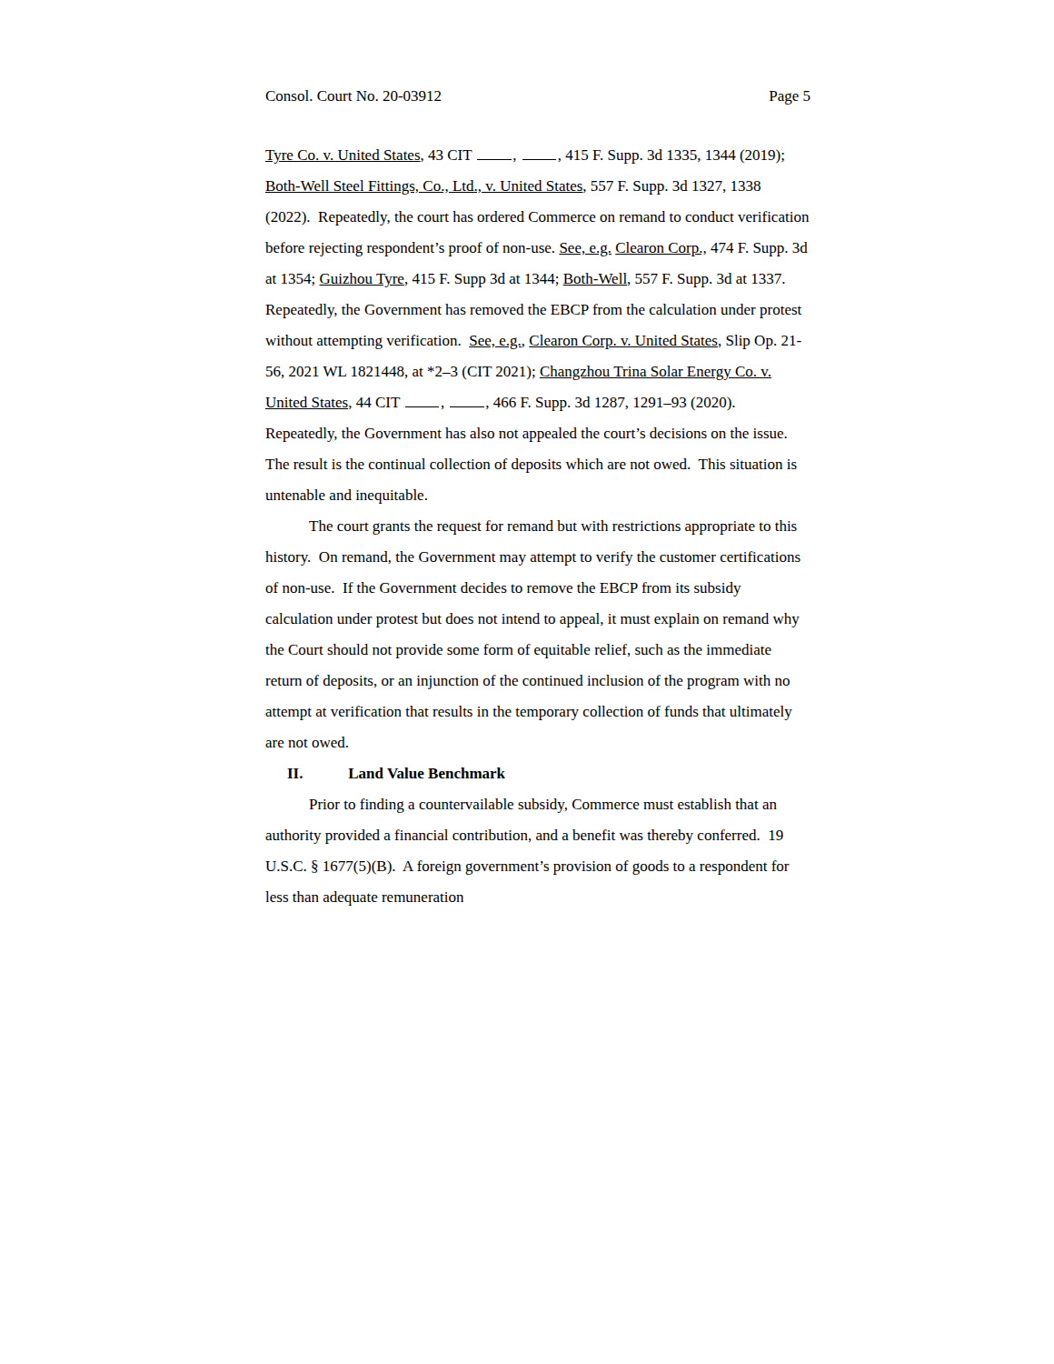Consol. Court No. 20-03912 Page 5
Tyre Co. v. United States, 43 CIT , , 415 F. Supp. 3d 1335, 1344 (2019); Both-Well Steel Fittings, Co., Ltd., v. United States, 557 F. Supp. 3d 1327, 1338 (2022). Repeatedly, the court has ordered Commerce on remand to conduct verification before rejecting respondent’s proof of non-use. See, e.g. Clearon Corp., 474 F. Supp. 3d at 1354; Guizhou Tyre, 415 F. Supp 3d at 1344; Both-Well, 557 F. Supp. 3d at 1337. Repeatedly, the Government has removed the EBCP from the calculation under protest without attempting verification. See, e.g., Clearon Corp. v. United States, Slip Op. 21-56, 2021 WL 1821448, at *2–3 (CIT 2021); Changzhou Trina Solar Energy Co. v. United States, 44 CIT , , 466 F. Supp. 3d 1287, 1291–93 (2020). Repeatedly, the Government has also not appealed the court’s decisions on the issue. The result is the continual collection of deposits which are not owed. This situation is untenable and inequitable.
The court grants the request for remand but with restrictions appropriate to this history. On remand, the Government may attempt to verify the customer certifications of non-use. If the Government decides to remove the EBCP from its subsidy calculation under protest but does not intend to appeal, it must explain on remand why the Court should not provide some form of equitable relief, such as the immediate return of deposits, or an injunction of the continued inclusion of the program with no attempt at verification that results in the temporary collection of funds that ultimately are not owed.
II. Land Value Benchmark
Prior to finding a countervailable subsidy, Commerce must establish that an authority provided a financial contribution, and a benefit was thereby conferred. 19 U.S.C. § 1677(5)(B). A foreign government’s provision of goods to a respondent for less than adequate remuneration